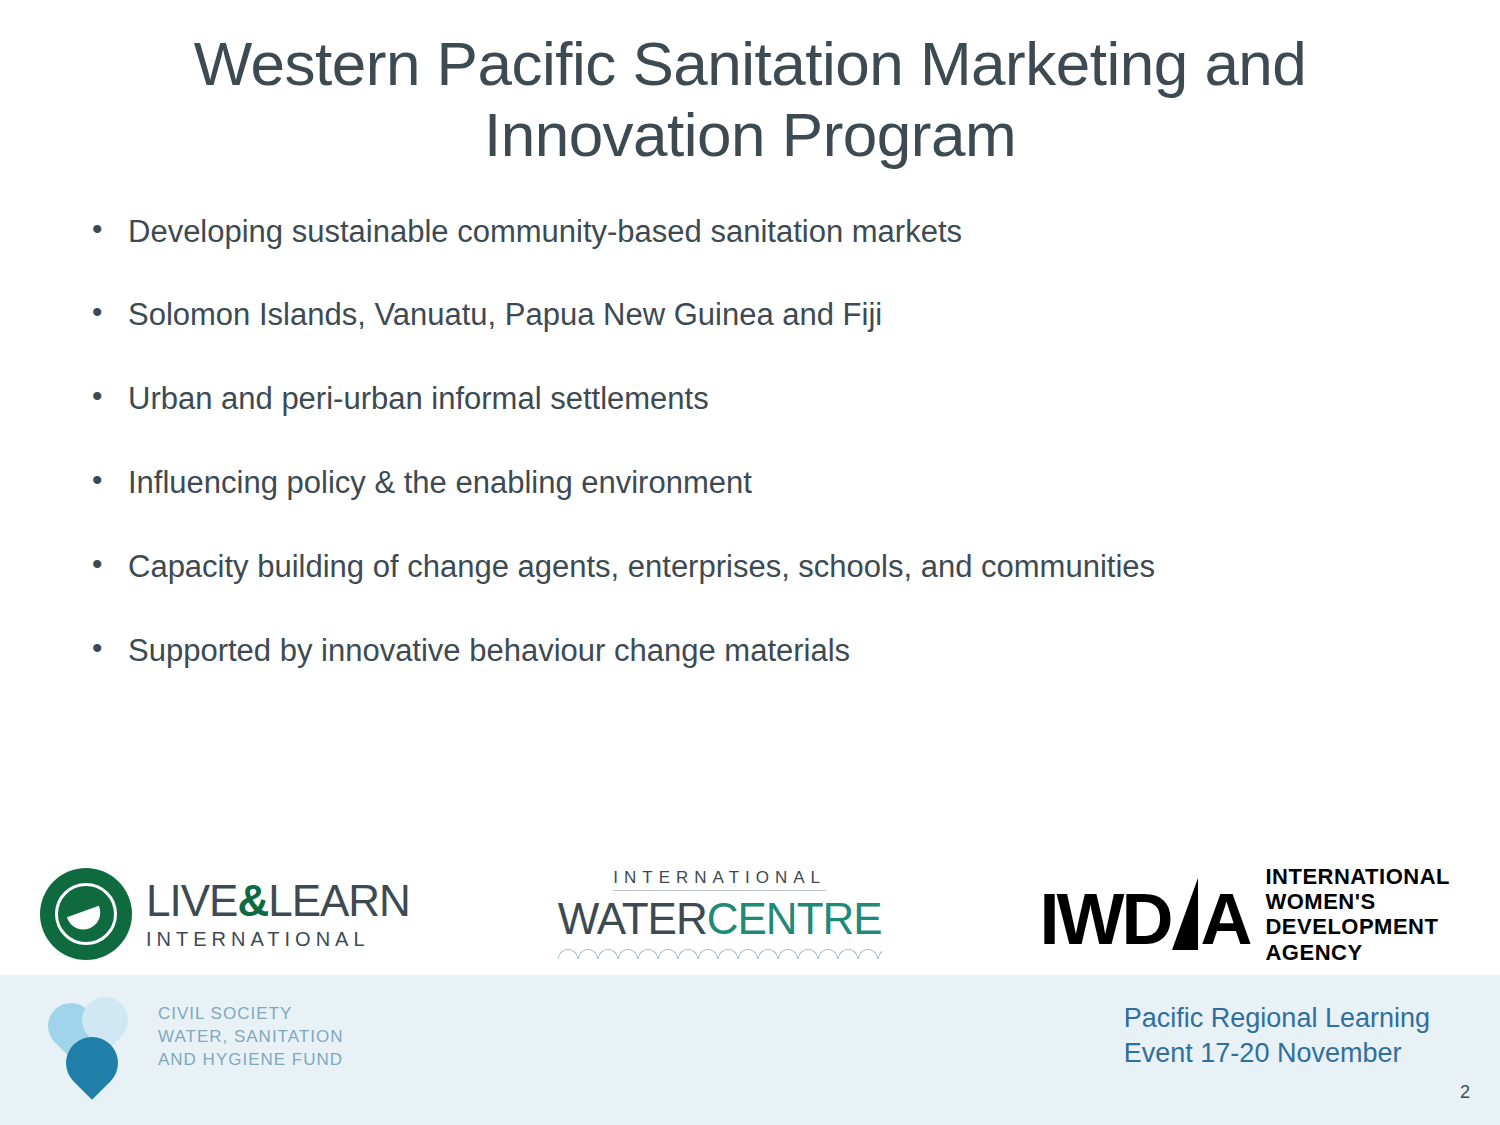Western Pacific Sanitation Marketing and Innovation Program
Developing sustainable community-based sanitation markets
Solomon Islands, Vanuatu, Papua New Guinea and Fiji
Urban and peri-urban informal settlements
Influencing policy & the enabling environment
Capacity building of change agents, enterprises, schools, and communities
Supported by innovative behaviour change materials
LIVE&LEARN
INTERNATIONAL
INTERNATIONAL
WATER CENTRE
IWD A
International
Women's
Development
Agency
Civil Society
Water, Sanitation
and Hygiene Fund
Pacific Regional Learning
Event 17-20 November
2